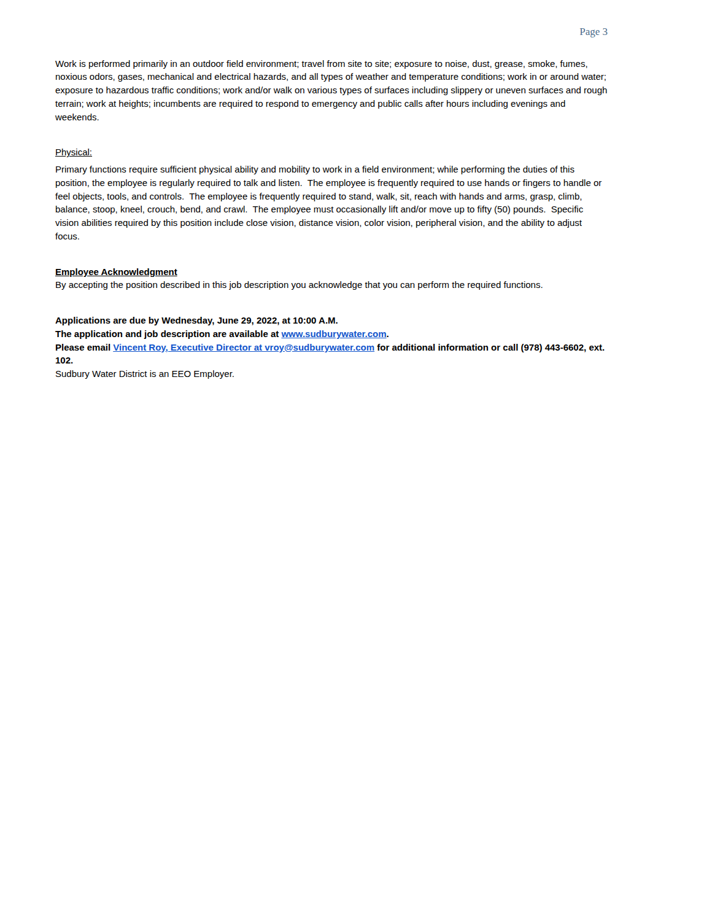Page 3
Work is performed primarily in an outdoor field environment; travel from site to site; exposure to noise, dust, grease, smoke, fumes, noxious odors, gases, mechanical and electrical hazards, and all types of weather and temperature conditions; work in or around water; exposure to hazardous traffic conditions; work and/or walk on various types of surfaces including slippery or uneven surfaces and rough terrain; work at heights; incumbents are required to respond to emergency and public calls after hours including evenings and weekends.
Physical:
Primary functions require sufficient physical ability and mobility to work in a field environment; while performing the duties of this position, the employee is regularly required to talk and listen. The employee is frequently required to use hands or fingers to handle or feel objects, tools, and controls. The employee is frequently required to stand, walk, sit, reach with hands and arms, grasp, climb, balance, stoop, kneel, crouch, bend, and crawl. The employee must occasionally lift and/or move up to fifty (50) pounds. Specific vision abilities required by this position include close vision, distance vision, color vision, peripheral vision, and the ability to adjust focus.
Employee Acknowledgment
By accepting the position described in this job description you acknowledge that you can perform the required functions.
Applications are due by Wednesday, June 29, 2022, at 10:00 A.M.
The application and job description are available at www.sudburywater.com.
Please email Vincent Roy, Executive Director at vroy@sudburywater.com for additional information or call (978) 443-6602, ext. 102.
Sudbury Water District is an EEO Employer.